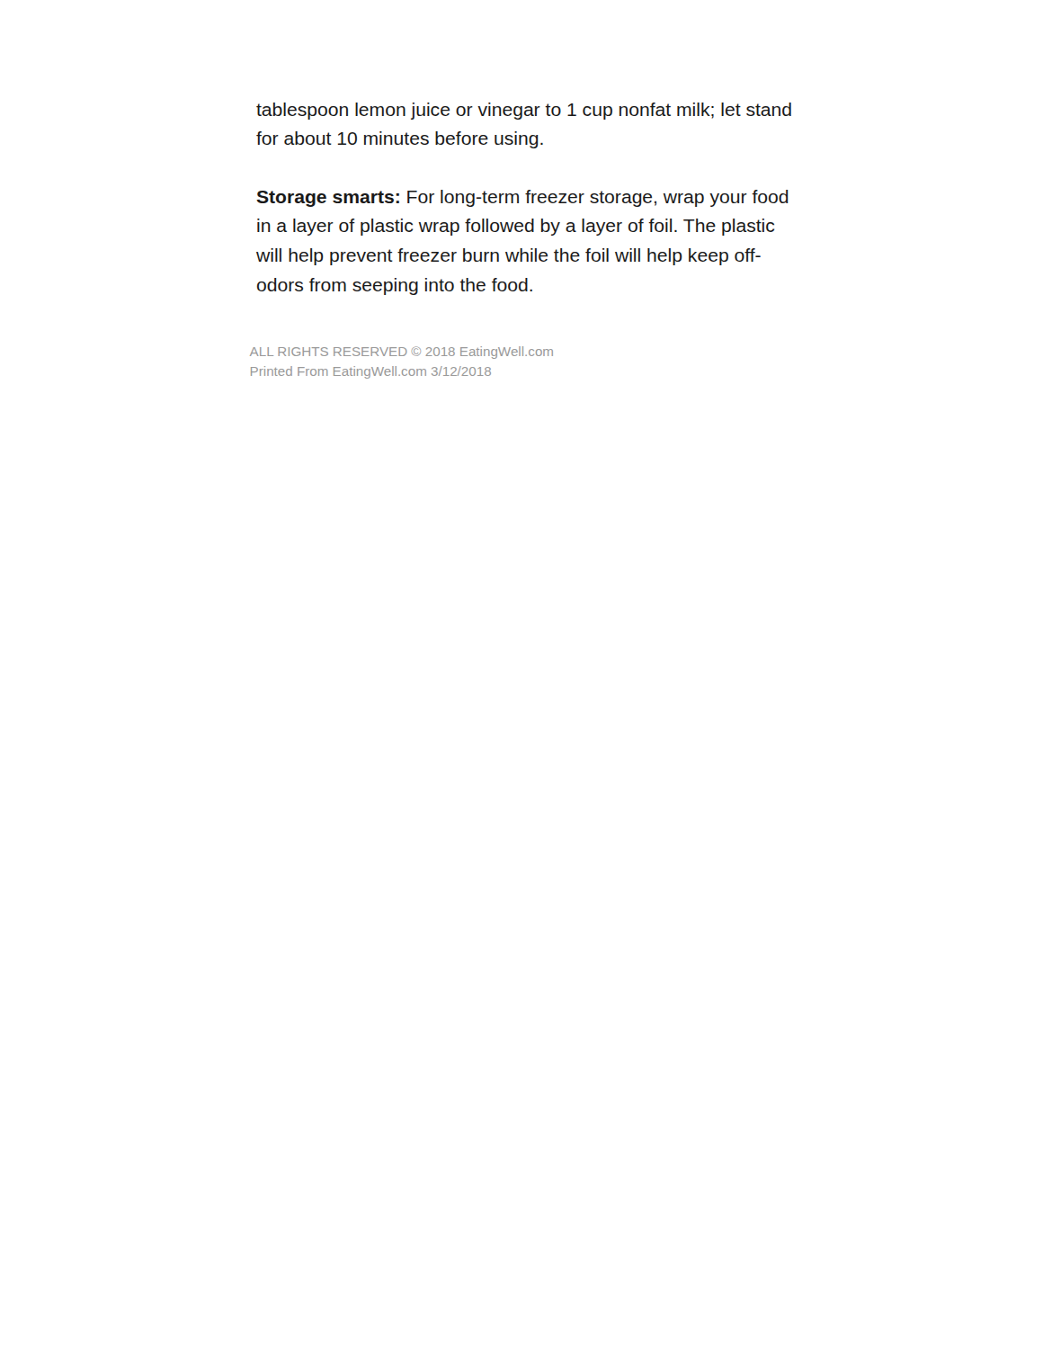tablespoon lemon juice or vinegar to 1 cup nonfat milk; let stand for about 10 minutes before using.
Storage smarts: For long-term freezer storage, wrap your food in a layer of plastic wrap followed by a layer of foil. The plastic will help prevent freezer burn while the foil will help keep off-odors from seeping into the food.
ALL RIGHTS RESERVED © 2018 EatingWell.com
Printed From EatingWell.com 3/12/2018